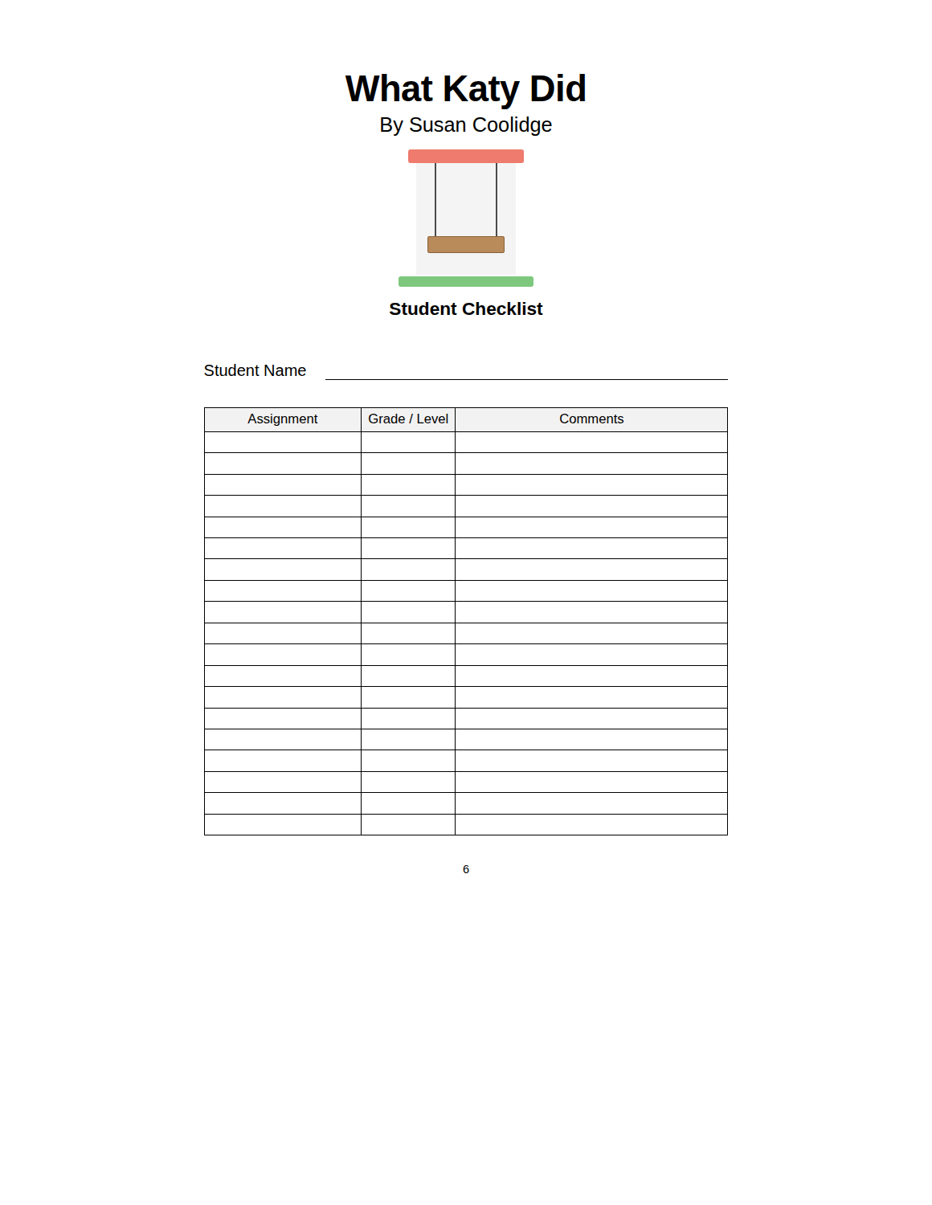What Katy Did
By Susan Coolidge
Student Checklist
Student Name
| Assignment | Grade / Level | Comments |
| --- | --- | --- |
6